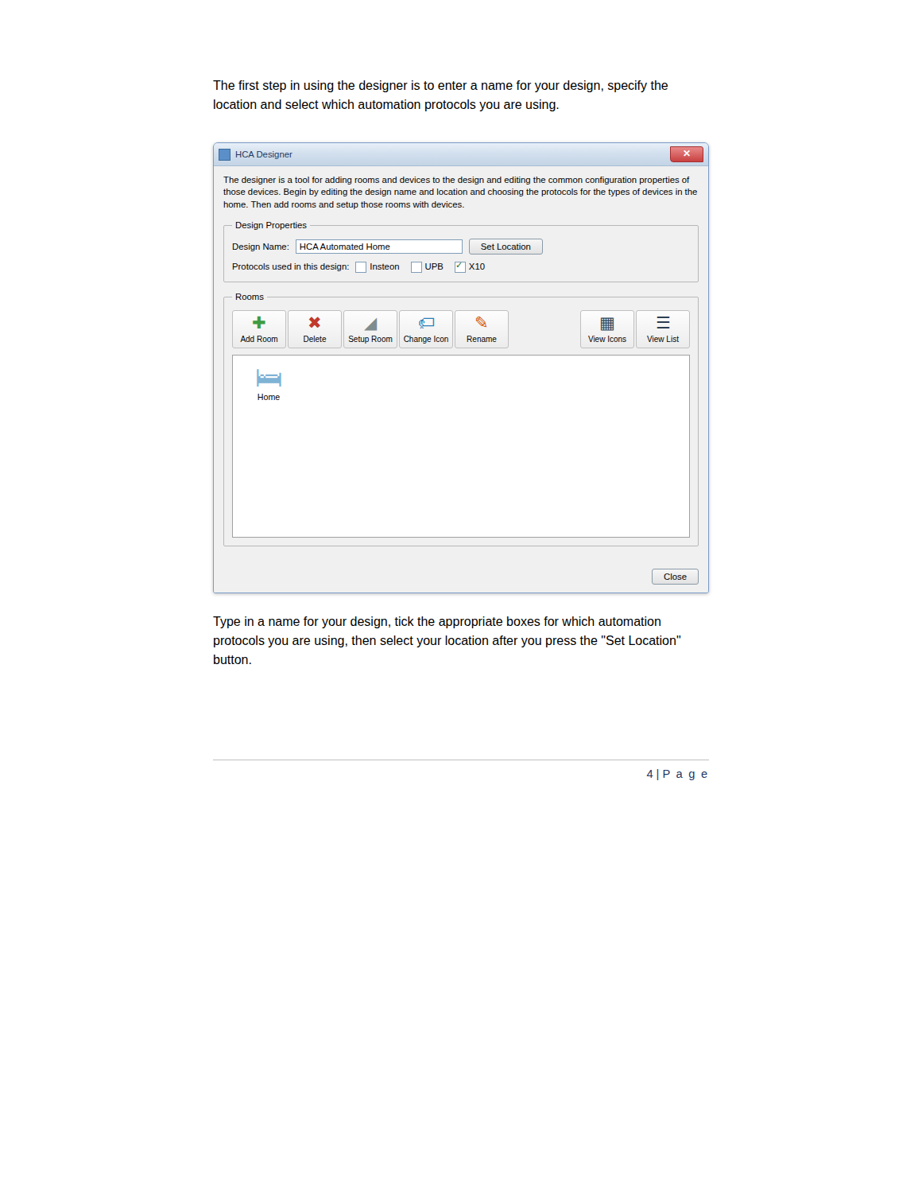The first step in using the designer is to enter a name for your design, specify the location and select which automation protocols you are using.
HCA Designer
✕
The designer is a tool for adding rooms and devices to the design and editing the common configuration properties of those devices. Begin by editing the design name and location and choosing the protocols for the types of devices in the home. Then add rooms and setup those rooms with devices.
Design Properties
Design Name: Set Location
Protocols used in this design: Insteon UPB X10
Rooms
✚Add Room
✖Delete
◢Setup Room
🏷Change Icon
✎Rename
▦View Icons
☰View List
🛏
Home
Close
Type in a name for your design, tick the appropriate boxes for which automation protocols you are using, then select your location after you press the "Set Location" button.
4 | P a g e